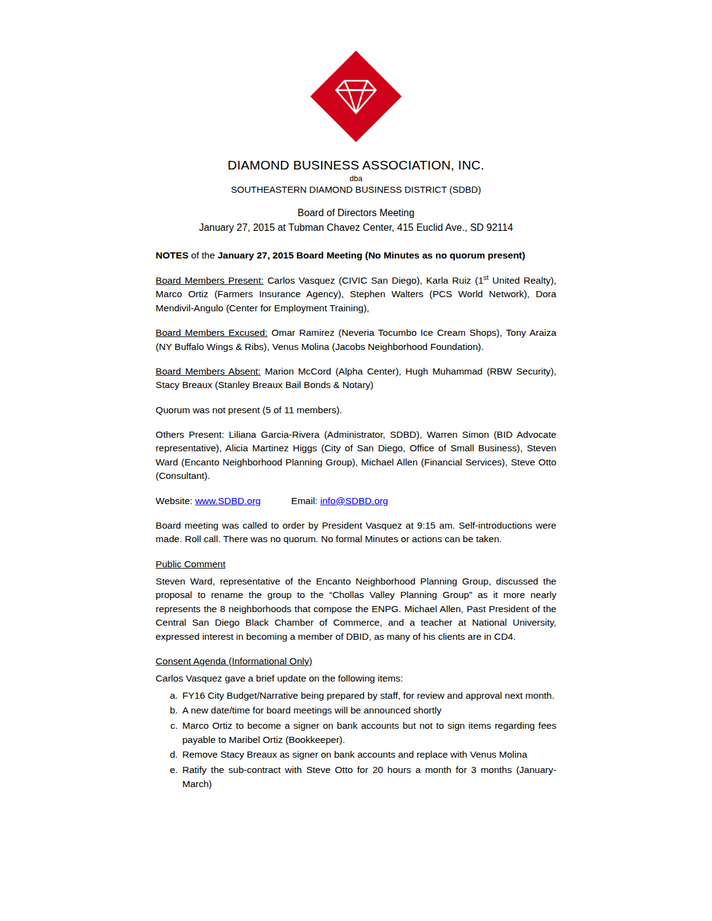DIAMOND BUSINESS ASSOCIATION, INC.
dba
SOUTHEASTERN DIAMOND BUSINESS DISTRICT (SDBD)
Board of Directors Meeting
January 27, 2015 at Tubman Chavez Center, 415 Euclid Ave., SD 92114
NOTES of the January 27, 2015 Board Meeting (No Minutes as no quorum present)
Board Members Present: Carlos Vasquez (CIVIC San Diego), Karla Ruiz (1st United Realty), Marco Ortiz (Farmers Insurance Agency), Stephen Walters (PCS World Network), Dora Mendivil-Angulo (Center for Employment Training),
Board Members Excused: Omar Ramirez (Neveria Tocumbo Ice Cream Shops), Tony Araiza (NY Buffalo Wings & Ribs), Venus Molina (Jacobs Neighborhood Foundation).
Board Members Absent: Marion McCord (Alpha Center), Hugh Muhammad (RBW Security), Stacy Breaux (Stanley Breaux Bail Bonds & Notary)
Quorum was not present (5 of 11 members).
Others Present: Liliana Garcia-Rivera (Administrator, SDBD), Warren Simon (BID Advocate representative), Alicia Martinez Higgs (City of San Diego, Office of Small Business), Steven Ward (Encanto Neighborhood Planning Group), Michael Allen (Financial Services), Steve Otto (Consultant).
Website: www.SDBD.org Email: info@SDBD.org
Board meeting was called to order by President Vasquez at 9:15 am. Self-introductions were made. Roll call. There was no quorum. No formal Minutes or actions can be taken.
Public Comment
Steven Ward, representative of the Encanto Neighborhood Planning Group, discussed the proposal to rename the group to the “Chollas Valley Planning Group” as it more nearly represents the 8 neighborhoods that compose the ENPG. Michael Allen, Past President of the Central San Diego Black Chamber of Commerce, and a teacher at National University, expressed interest in becoming a member of DBID, as many of his clients are in CD4.
Consent Agenda (Informational Only)
Carlos Vasquez gave a brief update on the following items:
FY16 City Budget/Narrative being prepared by staff, for review and approval next month.
A new date/time for board meetings will be announced shortly
Marco Ortiz to become a signer on bank accounts but not to sign items regarding fees payable to Maribel Ortiz (Bookkeeper).
Remove Stacy Breaux as signer on bank accounts and replace with Venus Molina
Ratify the sub-contract with Steve Otto for 20 hours a month for 3 months (January-March)